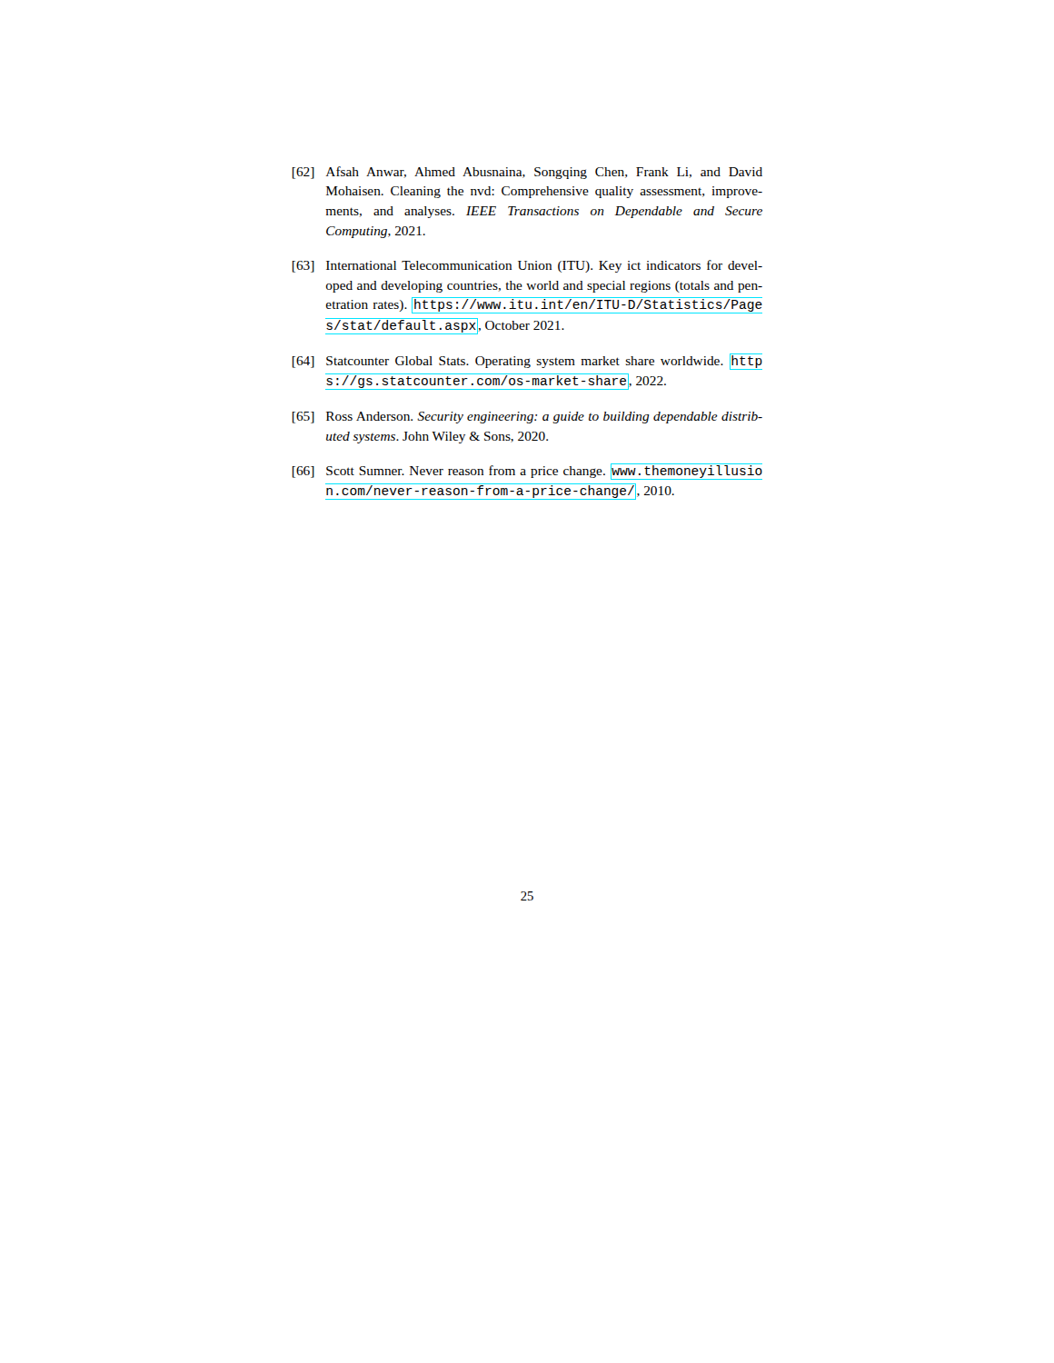[62] Afsah Anwar, Ahmed Abusnaina, Songqing Chen, Frank Li, and David Mohaisen. Cleaning the nvd: Comprehensive quality assessment, improvements, and analyses. IEEE Transactions on Dependable and Secure Computing, 2021.
[63] International Telecommunication Union (ITU). Key ict indicators for developed and developing countries, the world and special regions (totals and penetration rates). https://www.itu.int/en/ITU-D/Statistics/Pages/stat/default.aspx, October 2021.
[64] Statcounter Global Stats. Operating system market share worldwide. https://gs.statcounter.com/os-market-share, 2022.
[65] Ross Anderson. Security engineering: a guide to building dependable distributed systems. John Wiley & Sons, 2020.
[66] Scott Sumner. Never reason from a price change. www.themoneyillusion.com/never-reason-from-a-price-change/, 2010.
25